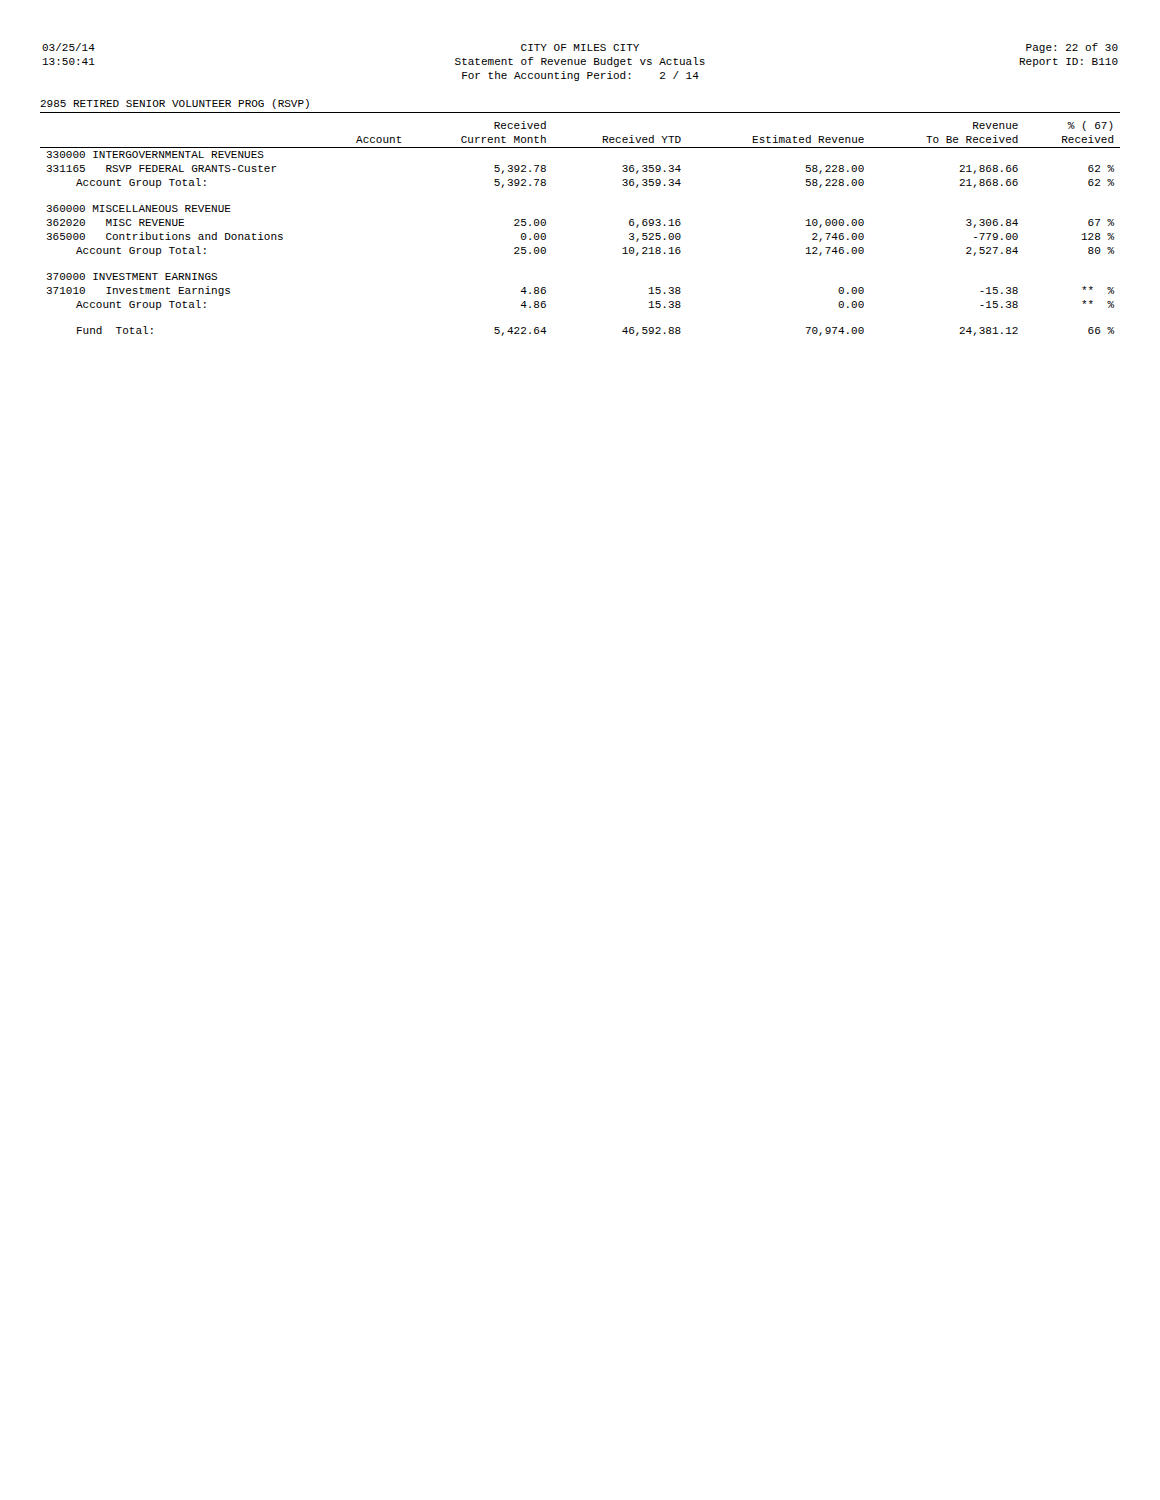| 03/25/14 | CITY OF MILES CITY | Page: 22 of 30 |
| 13:50:41 | Statement of Revenue Budget vs Actuals | Report ID: B110 |
| | For the Accounting Period: 2 / 14 | |
2985 RETIRED SENIOR VOLUNTEER PROG (RSVP)
| | Received | | | Revenue | % ( 67) |
| --- | --- | --- | --- | --- | --- |
| Account | Current Month | Received YTD | Estimated Revenue | To Be Received | Received |
| 330000 INTERGOVERNMENTAL REVENUES | | | | | |
| 331165 RSVP FEDERAL GRANTS-Custer | 5,392.78 | 36,359.34 | 58,228.00 | 21,868.66 | 62 % |
| Account Group Total: | 5,392.78 | 36,359.34 | 58,228.00 | 21,868.66 | 62 % |
| 360000 MISCELLANEOUS REVENUE | | | | | |
| 362020 MISC REVENUE | 25.00 | 6,693.16 | 10,000.00 | 3,306.84 | 67 % |
| 365000 Contributions and Donations | 0.00 | 3,525.00 | 2,746.00 | -779.00 | 128 % |
| Account Group Total: | 25.00 | 10,218.16 | 12,746.00 | 2,527.84 | 80 % |
| 370000 INVESTMENT EARNINGS | | | | | |
| 371010 Investment Earnings | 4.86 | 15.38 | 0.00 | -15.38 | ** % |
| Account Group Total: | 4.86 | 15.38 | 0.00 | -15.38 | ** % |
| Fund Total: | 5,422.64 | 46,592.88 | 70,974.00 | 24,381.12 | 66 % |